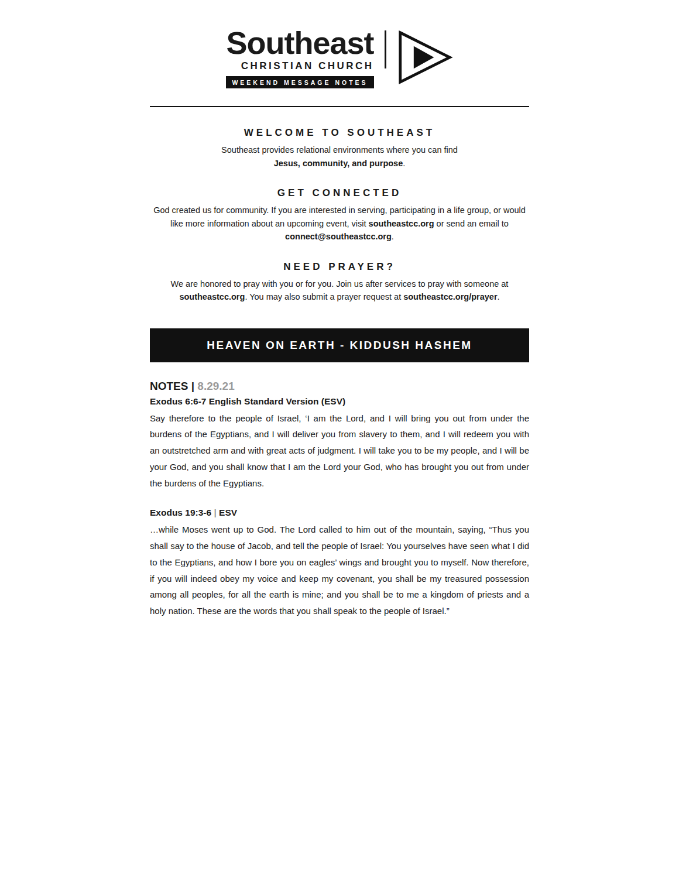Southeast
CHRISTIAN CHURCH
WEEKEND MESSAGE NOTES
WELCOME TO SOUTHEAST
Southeast provides relational environments where you can find
Jesus, community, and purpose.
GET CONNECTED
God created us for community. If you are interested in serving, participating in a life group, or would like more information about an upcoming event, visit southeastcc.org or send an email to connect@southeastcc.org.
NEED PRAYER?
We are honored to pray with you or for you. Join us after services to pray with someone at southeastcc.org. You may also submit a prayer request at southeastcc.org/prayer.
HEAVEN ON EARTH - KIDDUSH HASHEM
NOTES | 8.29.21
Exodus 6:6-7 English Standard Version (ESV)
Say therefore to the people of Israel, ‘I am the Lord, and I will bring you out from under the burdens of the Egyptians, and I will deliver you from slavery to them, and I will redeem you with an outstretched arm and with great acts of judgment. I will take you to be my people, and I will be your God, and you shall know that I am the Lord your God, who has brought you out from under the burdens of the Egyptians.
Exodus 19:3-6 | ESV
…while Moses went up to God. The Lord called to him out of the mountain, saying, “Thus you shall say to the house of Jacob, and tell the people of Israel: You yourselves have seen what I did to the Egyptians, and how I bore you on eagles’ wings and brought you to myself. Now therefore, if you will indeed obey my voice and keep my covenant, you shall be my treasured possession among all peoples, for all the earth is mine; and you shall be to me a kingdom of priests and a holy nation. These are the words that you shall speak to the people of Israel.”